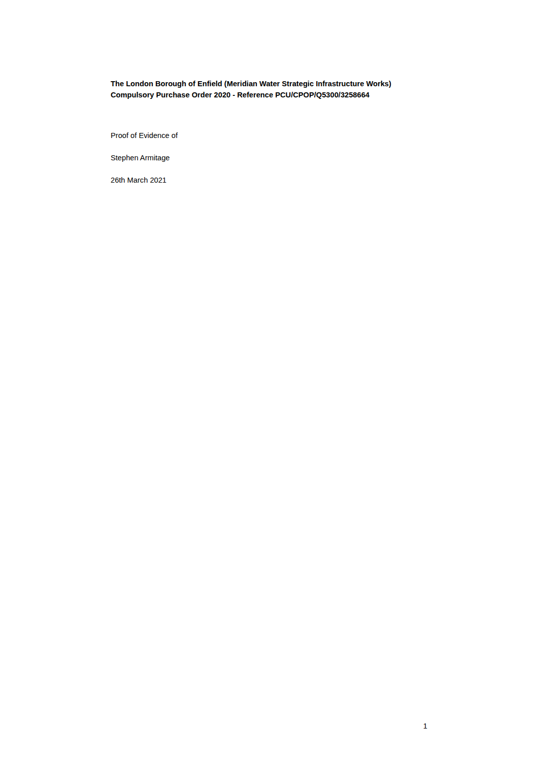The London Borough of Enfield (Meridian Water Strategic Infrastructure Works) Compulsory Purchase Order 2020 - Reference PCU/CPOP/Q5300/3258664
Proof of Evidence of
Stephen Armitage
26th March 2021
1